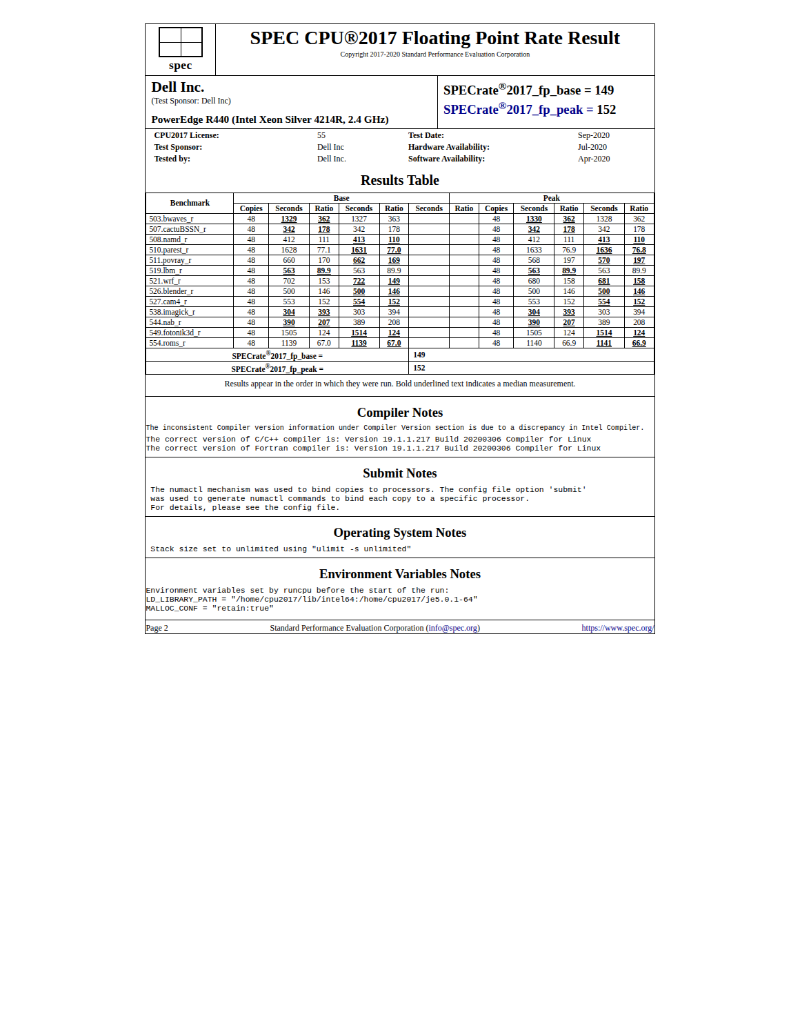spec
SPEC CPU®2017 Floating Point Rate Result
Copyright 2017-2020 Standard Performance Evaluation Corporation
Dell Inc.
(Test Sponsor: Dell Inc)
PowerEdge R440 (Intel Xeon Silver 4214R, 2.4 GHz)
SPECrate®2017_fp_base = 149
SPECrate®2017_fp_peak = 152
| / CPU2017 License: / 55 / / Test Sponsor: / Dell Inc / / Tested by: / Dell Inc. / | / Test Date: / Sep-2020 / / Hardware Availability: / Jul-2020 / / Software Availability: / Apr-2020 / |
Results Table
| Benchmark | Base | Peak |
| --- | --- | --- |
| Copies | Seconds | Ratio | Seconds | Ratio | Seconds | Ratio | Copies | Seconds | Ratio | Seconds | Ratio |
| 503.bwaves_r | 48 | 1329 | 362 | 1327 | 363 | | | 48 | 1330 | 362 | 1328 | 362 |
| 507.cactuBSSN_r | 48 | 342 | 178 | 342 | 178 | | | 48 | 342 | 178 | 342 | 178 |
| 508.namd_r | 48 | 412 | 111 | 413 | 110 | | | 48 | 412 | 111 | 413 | 110 |
| 510.parest_r | 48 | 1628 | 77.1 | 1631 | 77.0 | | | 48 | 1633 | 76.9 | 1636 | 76.8 |
| 511.povray_r | 48 | 660 | 170 | 662 | 169 | | | 48 | 568 | 197 | 570 | 197 |
| 519.lbm_r | 48 | 563 | 89.9 | 563 | 89.9 | | | 48 | 563 | 89.9 | 563 | 89.9 |
| 521.wrf_r | 48 | 702 | 153 | 722 | 149 | | | 48 | 680 | 158 | 681 | 158 |
| 526.blender_r | 48 | 500 | 146 | 500 | 146 | | | 48 | 500 | 146 | 500 | 146 |
| 527.cam4_r | 48 | 553 | 152 | 554 | 152 | | | 48 | 553 | 152 | 554 | 152 |
| 538.imagick_r | 48 | 304 | 393 | 303 | 394 | | | 48 | 304 | 393 | 303 | 394 |
| 544.nab_r | 48 | 390 | 207 | 389 | 208 | | | 48 | 390 | 207 | 389 | 208 |
| 549.fotonik3d_r | 48 | 1505 | 124 | 1514 | 124 | | | 48 | 1505 | 124 | 1514 | 124 |
| 554.roms_r | 48 | 1139 | 67.0 | 1139 | 67.0 | | | 48 | 1140 | 66.9 | 1141 | 66.9 |
| SPECrate ® 2017_fp_base = | 149 |
| SPECrate ® 2017_fp_peak = | 152 |
Results appear in the order in which they were run. Bold underlined text indicates a median measurement.
Compiler Notes
The inconsistent Compiler version information under Compiler Version section is due to a discrepancy in Intel Compiler.
The correct version of C/C++ compiler is: Version 19.1.1.217 Build 20200306 Compiler for Linux
The correct version of Fortran compiler is: Version 19.1.1.217 Build 20200306 Compiler for Linux
Submit Notes
 The numactl mechanism was used to bind copies to processors. The config file option 'submit'
 was used to generate numactl commands to bind each copy to a specific processor.
 For details, please see the config file.
Operating System Notes
 Stack size set to unlimited using "ulimit -s unlimited"
Environment Variables Notes
Environment variables set by runcpu before the start of the run:
LD_LIBRARY_PATH = "/home/cpu2017/lib/intel64:/home/cpu2017/je5.0.1-64"
MALLOC_CONF = "retain:true"
Page 2
Standard Performance Evaluation Corporation (info@spec.org)
https://www.spec.org/